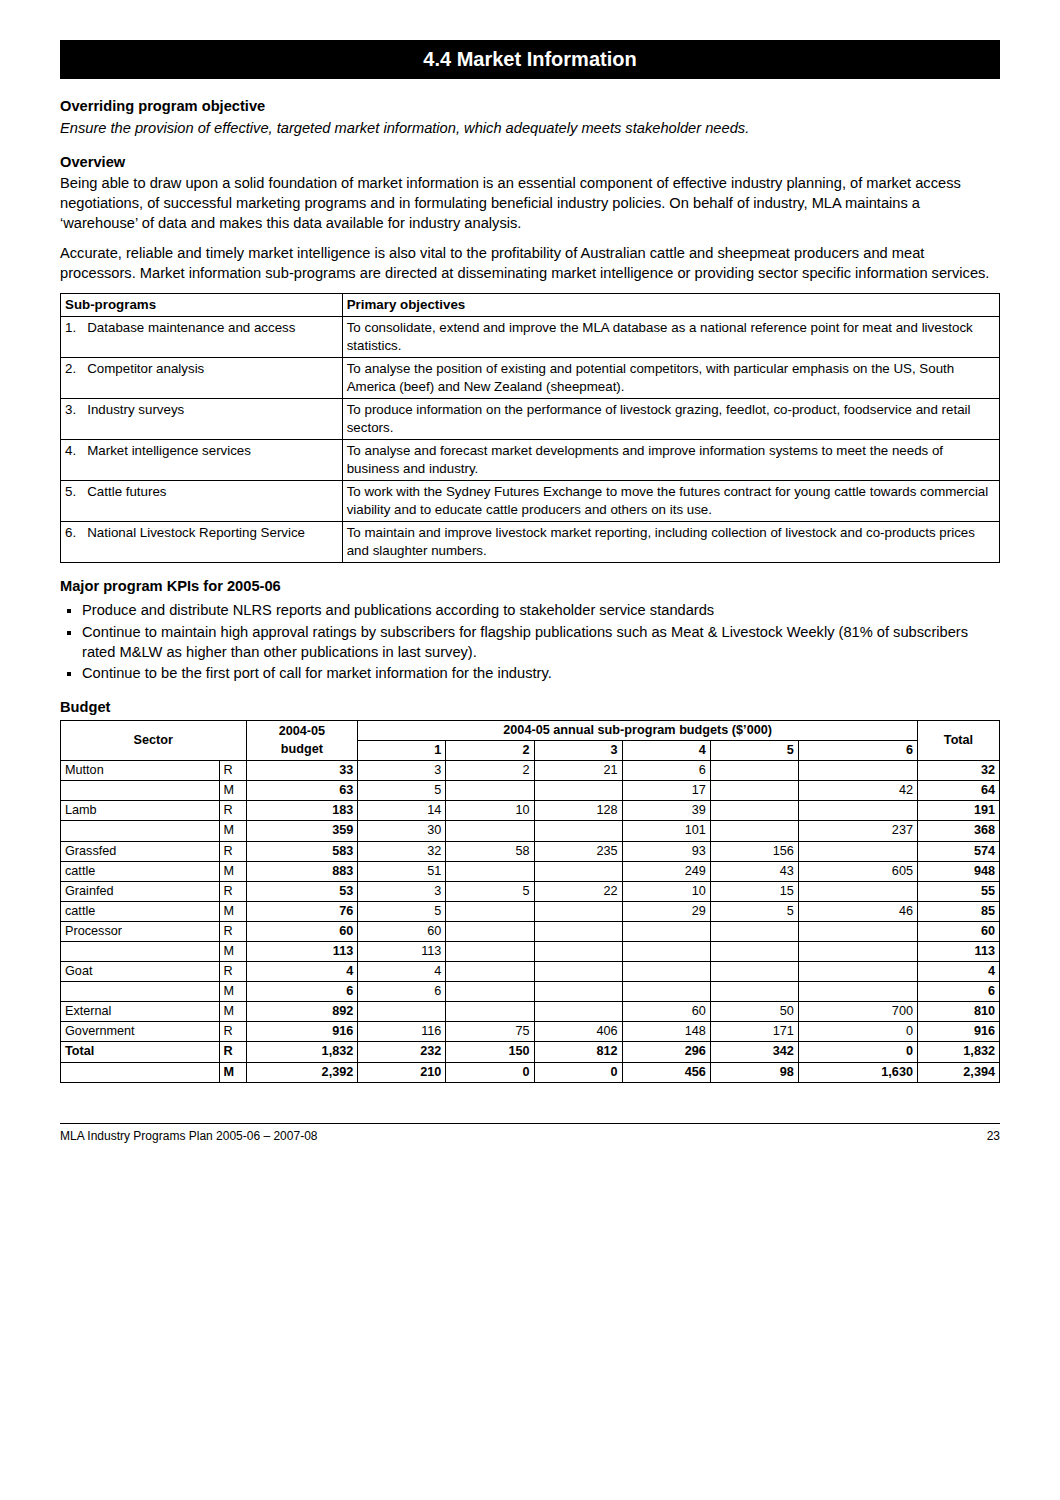4.4 Market Information
Overriding program objective
Ensure the provision of effective, targeted market information, which adequately meets stakeholder needs.
Overview
Being able to draw upon a solid foundation of market information is an essential component of effective industry planning, of market access negotiations, of successful marketing programs and in formulating beneficial industry policies. On behalf of industry, MLA maintains a ‘warehouse’ of data and makes this data available for industry analysis.
Accurate, reliable and timely market intelligence is also vital to the profitability of Australian cattle and sheepmeat producers and meat processors. Market information sub-programs are directed at disseminating market intelligence or providing sector specific information services.
| Sub-programs | Primary objectives |
| --- | --- |
| 1. Database maintenance and access | To consolidate, extend and improve the MLA database as a national reference point for meat and livestock statistics. |
| 2. Competitor analysis | To analyse the position of existing and potential competitors, with particular emphasis on the US, South America (beef) and New Zealand (sheepmeat). |
| 3. Industry surveys | To produce information on the performance of livestock grazing, feedlot, co-product, foodservice and retail sectors. |
| 4. Market intelligence services | To analyse and forecast market developments and improve information systems to meet the needs of business and industry. |
| 5. Cattle futures | To work with the Sydney Futures Exchange to move the futures contract for young cattle towards commercial viability and to educate cattle producers and others on its use. |
| 6. National Livestock Reporting Service | To maintain and improve livestock market reporting, including collection of livestock and co-products prices and slaughter numbers. |
Major program KPIs for 2005-06
Produce and distribute NLRS reports and publications according to stakeholder service standards
Continue to maintain high approval ratings by subscribers for flagship publications such as Meat & Livestock Weekly (81% of subscribers rated M&LW as higher than other publications in last survey).
Continue to be the first port of call for market information for the industry.
Budget
| Sector | 2004-05 budget | 2004-05 annual sub-program budgets ($’000) | Total |
| --- | --- | --- | --- |
| 1 | 2 | 3 | 4 | 5 | 6 |
| Mutton | R | 33 | 3 | 2 | 21 | 6 | | | 32 |
| | M | 63 | 5 | | | 17 | | 42 | 64 |
| Lamb | R | 183 | 14 | 10 | 128 | 39 | | | 191 |
| | M | 359 | 30 | | | 101 | | 237 | 368 |
| Grassfed | R | 583 | 32 | 58 | 235 | 93 | 156 | | 574 |
| cattle | M | 883 | 51 | | | 249 | 43 | 605 | 948 |
| Grainfed | R | 53 | 3 | 5 | 22 | 10 | 15 | | 55 |
| cattle | M | 76 | 5 | | | 29 | 5 | 46 | 85 |
| Processor | R | 60 | 60 | | | | | | 60 |
| | M | 113 | 113 | | | | | | 113 |
| Goat | R | 4 | 4 | | | | | | 4 |
| | M | 6 | 6 | | | | | | 6 |
| External | M | 892 | | | | 60 | 50 | 700 | 810 |
| Government | R | 916 | 116 | 75 | 406 | 148 | 171 | 0 | 916 |
| Total | R | 1,832 | 232 | 150 | 812 | 296 | 342 | 0 | 1,832 |
| | M | 2,392 | 210 | 0 | 0 | 456 | 98 | 1,630 | 2,394 |
MLA Industry Programs Plan 2005-06 – 2007-08 23